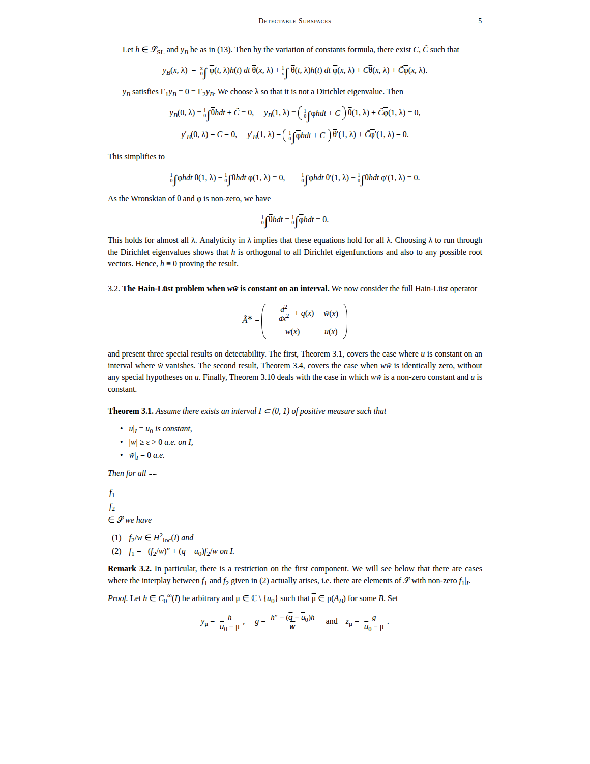Detectable Subspaces 5
Let h ∈ 𝒮SL and yB be as in (13). Then by the variation of constants formula, there exist C, C̃ such that
yB(x, λ) = x 0∫ φ(t, λ)h(t) dt θ(x, λ) + 1 x∫ θ(t, λ)h(t) dt φ(x, λ) + Cθ(x, λ) + C̃φ(x, λ).
yB satisfies Γ1yB = 0 = Γ2yB. We choose λ so that it is not a Dirichlet eigenvalue. Then
yB(0, λ) = 10∫θhdt + C̃ = 0, yB(1, λ) =
| 1 0 ∫ φ hdt + C |
θ(1, λ) + C̃φ(1, λ) = 0,
y′B(0, λ) = C = 0, y′B(1, λ) =
| 1 0 ∫ φ hdt + C |
θ′(1, λ) + C̃φ′(1, λ) = 0.
This simplifies to
10∫φhdt θ(1, λ) − 10∫θhdt φ(1, λ) = 0, 10∫φhdt θ′(1, λ) − 10∫θhdt φ′(1, λ) = 0.
As the Wronskian of θ and φ is non-zero, we have
10∫θhdt = 10∫φhdt = 0.
This holds for almost all λ. Analyticity in λ implies that these equations hold for all λ. Choosing λ to run through the Dirichlet eigenvalues shows that h is orthogonal to all Dirichlet eigenfunctions and also to any possible root vectors. Hence, h ≡ 0 proving the result.
3.2. The Hain-Lüst problem when ww̃ is constant on an interval. We now consider the full Hain-Lüst operator
Ã∗ =
| − d 2 dx 2 + q ( x ) | w̃ ( x ) |
| w ( x ) | u ( x ) |
and present three special results on detectability. The first, Theorem 3.1, covers the case where u is constant on an interval where w̃ vanishes. The second result, Theorem 3.4, covers the case when ww̃ is identically zero, without any special hypotheses on u. Finally, Theorem 3.10 deals with the case in which ww̃ is a non-zero constant and u is constant.
Theorem 3.1. Assume there exists an interval I ⊂ (0, 1) of positive measure such that
u|I = u0 is constant,
|w| ≥ ε > 0 a.e. on I,
w̃|I = 0 a.e.
Then for all
| f 1 |
| f 2 |
∈ 𝒮 we have
f2/w ∈ H2loc(I) and
f1 = −(f2/w)″ + (q − u0)f2/w on I.
Remark 3.2. In particular, there is a restriction on the first component. We will see below that there are cases where the interplay between f1 and f2 given in (2) actually arises, i.e. there are elements of 𝒮 with non-zero f1|I.
Proof. Let h ∈ C0∞(I) be arbitrary and μ ∈ ℂ \ {u0} such that μ ∈ ρ(AB) for some B. Set
yμ = h𝑢0 − μ, g = h″ − (𝑞 − 𝑢0)h 𝑤 and zμ = g𝑢0 − μ.